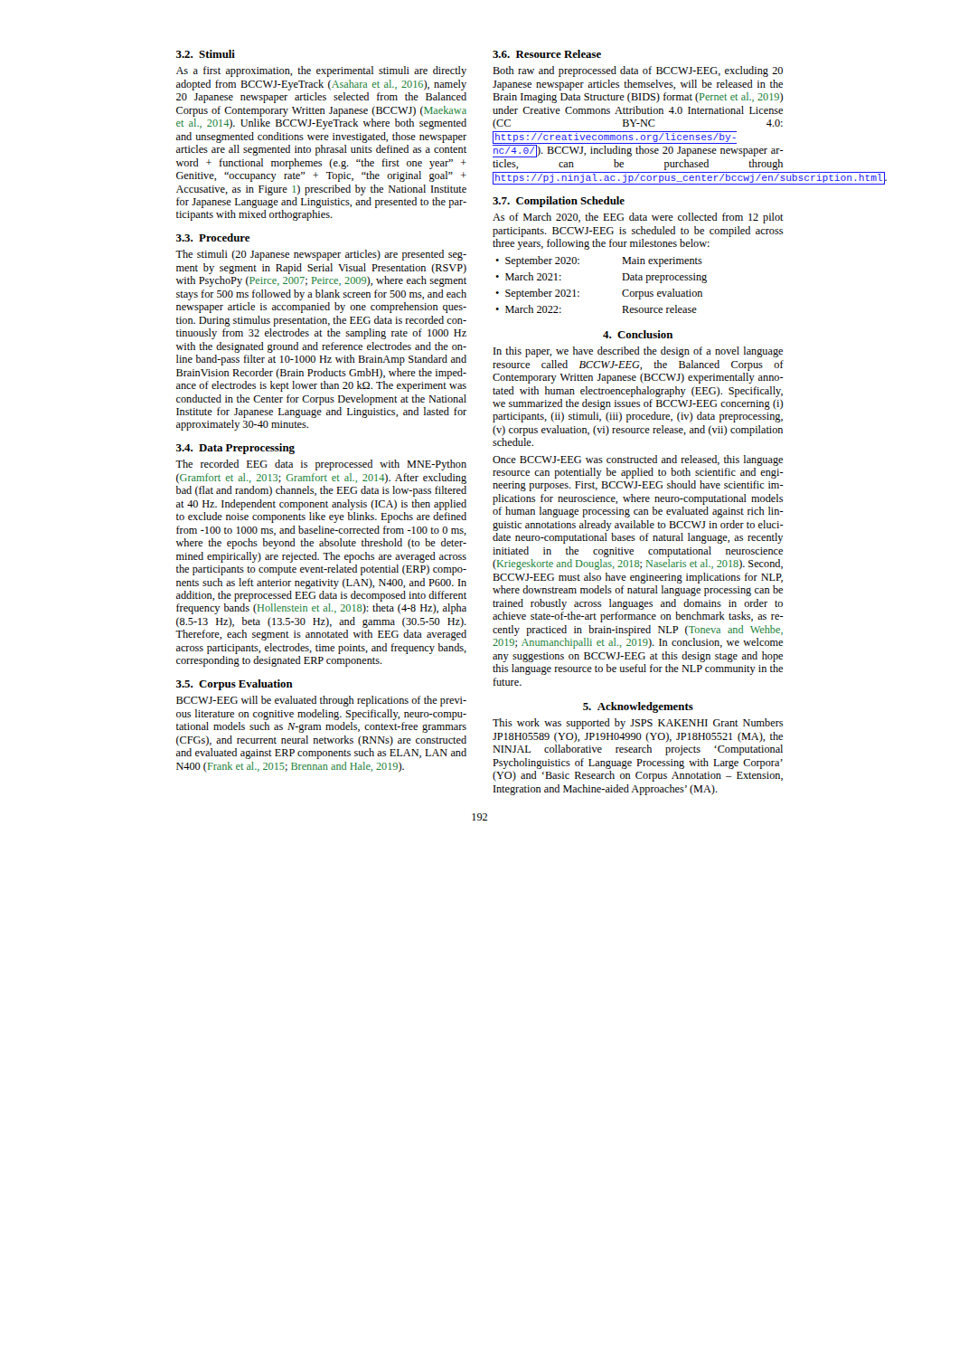3.2. Stimuli
As a first approximation, the experimental stimuli are directly adopted from BCCWJ-EyeTrack (Asahara et al., 2016), namely 20 Japanese newspaper articles selected from the Balanced Corpus of Contemporary Written Japanese (BCCWJ) (Maekawa et al., 2014). Unlike BCCWJ-EyeTrack where both segmented and unsegmented conditions were investigated, those newspaper articles are all segmented into phrasal units defined as a content word + functional morphemes (e.g. “the first one year” + Genitive, “occupancy rate” + Topic, “the original goal” + Accusative, as in Figure 1) prescribed by the National Institute for Japanese Language and Linguistics, and presented to the participants with mixed orthographies.
3.3. Procedure
The stimuli (20 Japanese newspaper articles) are presented segment by segment in Rapid Serial Visual Presentation (RSVP) with PsychoPy (Peirce, 2007; Peirce, 2009), where each segment stays for 500 ms followed by a blank screen for 500 ms, and each newspaper article is accompanied by one comprehension question. During stimulus presentation, the EEG data is recorded continuously from 32 electrodes at the sampling rate of 1000 Hz with the designated ground and reference electrodes and the online band-pass filter at 10-1000 Hz with BrainAmp Standard and BrainVision Recorder (Brain Products GmbH), where the impedance of electrodes is kept lower than 20 kΩ. The experiment was conducted in the Center for Corpus Development at the National Institute for Japanese Language and Linguistics, and lasted for approximately 30-40 minutes.
3.4. Data Preprocessing
The recorded EEG data is preprocessed with MNE-Python (Gramfort et al., 2013; Gramfort et al., 2014). After excluding bad (flat and random) channels, the EEG data is low-pass filtered at 40 Hz. Independent component analysis (ICA) is then applied to exclude noise components like eye blinks. Epochs are defined from -100 to 1000 ms, and baseline-corrected from -100 to 0 ms, where the epochs beyond the absolute threshold (to be determined empirically) are rejected. The epochs are averaged across the participants to compute event-related potential (ERP) components such as left anterior negativity (LAN), N400, and P600. In addition, the preprocessed EEG data is decomposed into different frequency bands (Hollenstein et al., 2018): theta (4-8 Hz), alpha (8.5-13 Hz), beta (13.5-30 Hz), and gamma (30.5-50 Hz). Therefore, each segment is annotated with EEG data averaged across participants, electrodes, time points, and frequency bands, corresponding to designated ERP components.
3.5. Corpus Evaluation
BCCWJ-EEG will be evaluated through replications of the previous literature on cognitive modeling. Specifically, neuro-computational models such as N-gram models, context-free grammars (CFGs), and recurrent neural networks (RNNs) are constructed and evaluated against ERP components such as ELAN, LAN and N400 (Frank et al., 2015; Brennan and Hale, 2019).
3.6. Resource Release
Both raw and preprocessed data of BCCWJ-EEG, excluding 20 Japanese newspaper articles themselves, will be released in the Brain Imaging Data Structure (BIDS) format (Pernet et al., 2019) under Creative Commons Attribution 4.0 International License (CC BY-NC 4.0: https://creativecommons.org/licenses/by-nc/4.0/). BCCWJ, including those 20 Japanese newspaper articles, can be purchased through https://pj.ninjal.ac.jp/corpus_center/bccwj/en/subscription.html.
3.7. Compilation Schedule
As of March 2020, the EEG data were collected from 12 pilot participants. BCCWJ-EEG is scheduled to be compiled across three years, following the four milestones below:
September 2020: Main experiments
March 2021: Data preprocessing
September 2021: Corpus evaluation
March 2022: Resource release
4. Conclusion
In this paper, we have described the design of a novel language resource called BCCWJ-EEG, the Balanced Corpus of Contemporary Written Japanese (BCCWJ) experimentally annotated with human electroencephalography (EEG). Specifically, we summarized the design issues of BCCWJ-EEG concerning (i) participants, (ii) stimuli, (iii) procedure, (iv) data preprocessing, (v) corpus evaluation, (vi) resource release, and (vii) compilation schedule.
Once BCCWJ-EEG was constructed and released, this language resource can potentially be applied to both scientific and engineering purposes. First, BCCWJ-EEG should have scientific implications for neuroscience, where neuro-computational models of human language processing can be evaluated against rich linguistic annotations already available to BCCWJ in order to elucidate neuro-computational bases of natural language, as recently initiated in the cognitive computational neuroscience (Kriegeskorte and Douglas, 2018; Naselaris et al., 2018). Second, BCCWJ-EEG must also have engineering implications for NLP, where downstream models of natural language processing can be trained robustly across languages and domains in order to achieve state-of-the-art performance on benchmark tasks, as recently practiced in brain-inspired NLP (Toneva and Wehbe, 2019; Anumanchipalli et al., 2019). In conclusion, we welcome any suggestions on BCCWJ-EEG at this design stage and hope this language resource to be useful for the NLP community in the future.
5. Acknowledgements
This work was supported by JSPS KAKENHI Grant Numbers JP18H05589 (YO), JP19H04990 (YO), JP18H05521 (MA), the NINJAL collaborative research projects ‘Computational Psycholinguistics of Language Processing with Large Corpora’ (YO) and ‘Basic Research on Corpus Annotation – Extension, Integration and Machine-aided Approaches’ (MA).
192